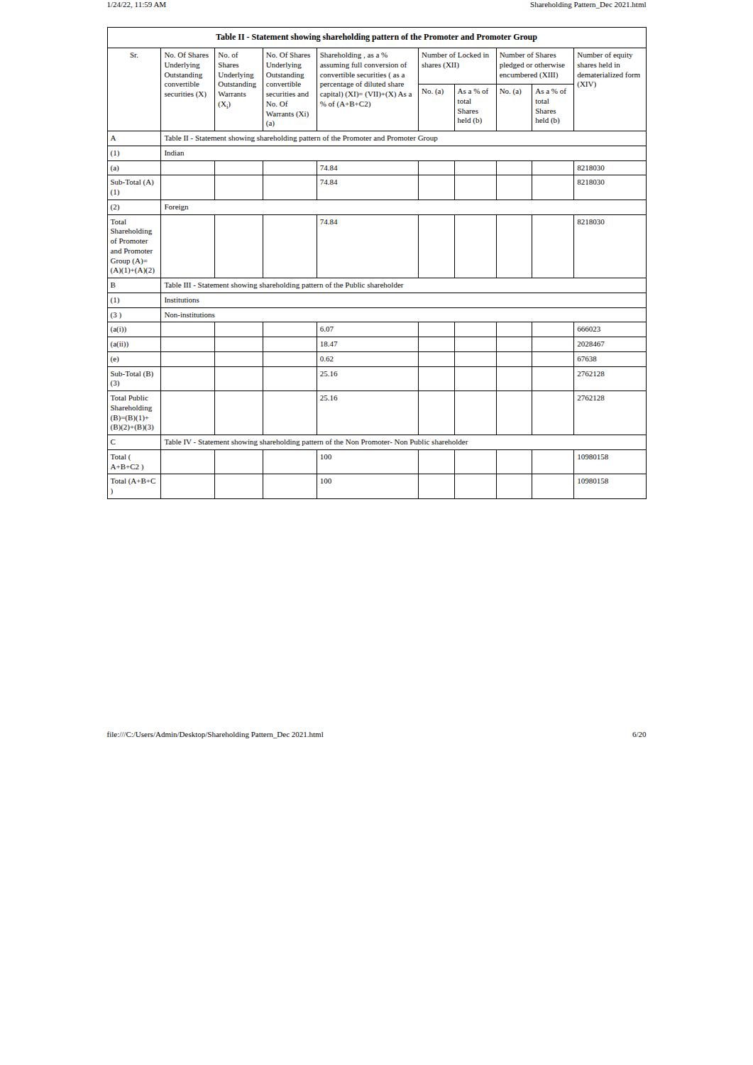1/24/22, 11:59 AM Shareholding Pattern_Dec 2021.html
Table II - Statement showing shareholding pattern of the Promoter and Promoter Group
| Sr. | No. Of Shares Underlying Outstanding convertible securities (X) | No. of Shares Underlying Outstanding Warrants (X i ) | No. Of Shares Underlying Outstanding convertible securities and No. Of Warrants (Xi) (a) | Shareholding , as a % assuming full conversion of convertible securities ( as a percentage of diluted share capital) (XI)= (VII)+(X) As a % of (A+B+C2) | Number of Locked in shares (XII) | Number of Shares pledged or otherwise encumbered (XIII) | Number of equity shares held in dematerialized form (XIV) |
| --- | --- | --- | --- | --- | --- | --- | --- |
| No. (a) | As a % of total Shares held (b) | No. (a) | As a % of total Shares held (b) |
| A | Table II - Statement showing shareholding pattern of the Promoter and Promoter Group |
| (1) | Indian |
| (a) | | | | 74.84 | | | | | 8218030 |
| Sub-Total (A)(1) | | | | 74.84 | | | | | 8218030 |
| (2) | Foreign |
| Total Shareholding of Promoter and Promoter Group (A)=(A)(1)+(A)(2) | | | | 74.84 | | | | | 8218030 |
| B | Table III - Statement showing shareholding pattern of the Public shareholder |
| (1) | Institutions |
| (3 ) | Non-institutions |
| (a(i)) | | | | 6.07 | | | | | 666023 |
| (a(ii)) | | | | 18.47 | | | | | 2028467 |
| (e) | | | | 0.62 | | | | | 67638 |
| Sub-Total (B)(3) | | | | 25.16 | | | | | 2762128 |
| Total Public Shareholding (B)=(B)(1)+(B)(2)+(B)(3) | | | | 25.16 | | | | | 2762128 |
| C | Table IV - Statement showing shareholding pattern of the Non Promoter- Non Public shareholder |
| Total ( A+B+C2 ) | | | | 100 | | | | | 10980158 |
| Total (A+B+C ) | | | | 100 | | | | | 10980158 |
file:///C:/Users/Admin/Desktop/Shareholding Pattern_Dec 2021.html 6/20